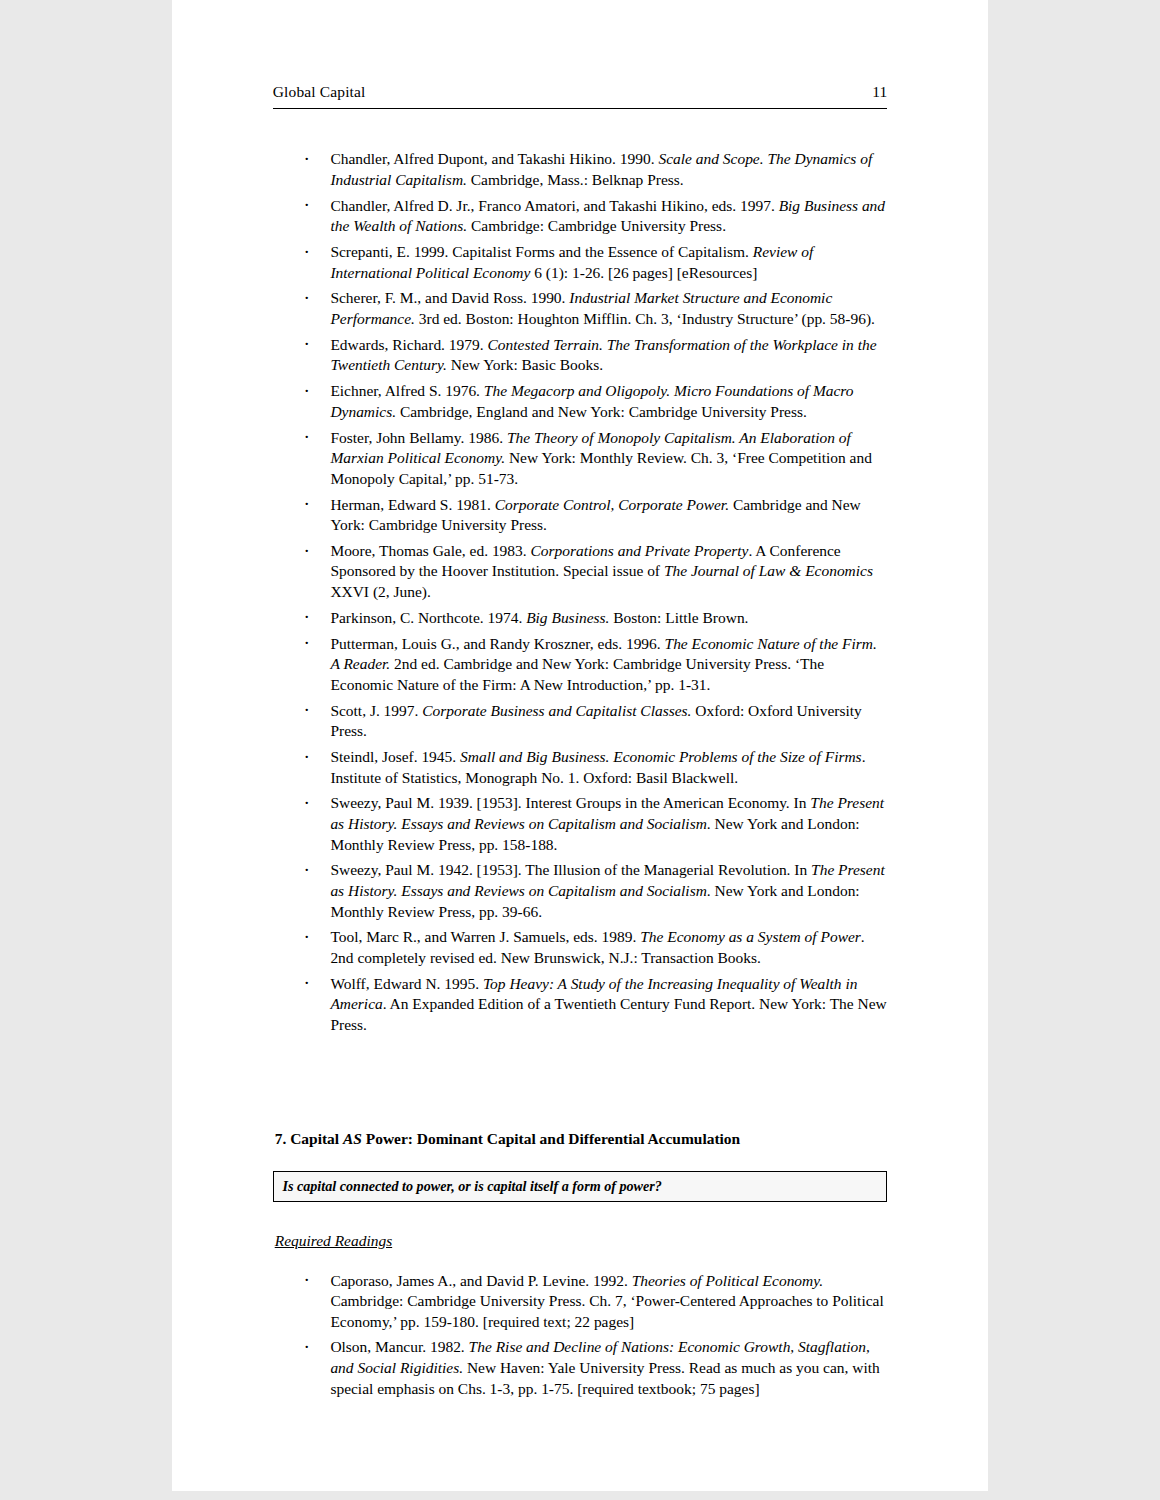Global Capital 11
Chandler, Alfred Dupont, and Takashi Hikino. 1990. Scale and Scope. The Dynamics of Industrial Capitalism. Cambridge, Mass.: Belknap Press.
Chandler, Alfred D. Jr., Franco Amatori, and Takashi Hikino, eds. 1997. Big Business and the Wealth of Nations. Cambridge: Cambridge University Press.
Screpanti, E. 1999. Capitalist Forms and the Essence of Capitalism. Review of International Political Economy 6 (1): 1-26. [26 pages] [eResources]
Scherer, F. M., and David Ross. 1990. Industrial Market Structure and Economic Performance. 3rd ed. Boston: Houghton Mifflin. Ch. 3, ‘Industry Structure’ (pp. 58-96).
Edwards, Richard. 1979. Contested Terrain. The Transformation of the Workplace in the Twentieth Century. New York: Basic Books.
Eichner, Alfred S. 1976. The Megacorp and Oligopoly. Micro Foundations of Macro Dynamics. Cambridge, England and New York: Cambridge University Press.
Foster, John Bellamy. 1986. The Theory of Monopoly Capitalism. An Elaboration of Marxian Political Economy. New York: Monthly Review. Ch. 3, ‘Free Competition and Monopoly Capital,’ pp. 51-73.
Herman, Edward S. 1981. Corporate Control, Corporate Power. Cambridge and New York: Cambridge University Press.
Moore, Thomas Gale, ed. 1983. Corporations and Private Property. A Conference Sponsored by the Hoover Institution. Special issue of The Journal of Law & Economics XXVI (2, June).
Parkinson, C. Northcote. 1974. Big Business. Boston: Little Brown.
Putterman, Louis G., and Randy Kroszner, eds. 1996. The Economic Nature of the Firm. A Reader. 2nd ed. Cambridge and New York: Cambridge University Press. ‘The Economic Nature of the Firm: A New Introduction,’ pp. 1-31.
Scott, J. 1997. Corporate Business and Capitalist Classes. Oxford: Oxford University Press.
Steindl, Josef. 1945. Small and Big Business. Economic Problems of the Size of Firms. Institute of Statistics, Monograph No. 1. Oxford: Basil Blackwell.
Sweezy, Paul M. 1939. [1953]. Interest Groups in the American Economy. In The Present as History. Essays and Reviews on Capitalism and Socialism. New York and London: Monthly Review Press, pp. 158-188.
Sweezy, Paul M. 1942. [1953]. The Illusion of the Managerial Revolution. In The Present as History. Essays and Reviews on Capitalism and Socialism. New York and London: Monthly Review Press, pp. 39-66.
Tool, Marc R., and Warren J. Samuels, eds. 1989. The Economy as a System of Power. 2nd completely revised ed. New Brunswick, N.J.: Transaction Books.
Wolff, Edward N. 1995. Top Heavy: A Study of the Increasing Inequality of Wealth in America. An Expanded Edition of a Twentieth Century Fund Report. New York: The New Press.
7. Capital AS Power: Dominant Capital and Differential Accumulation
Is capital connected to power, or is capital itself a form of power?
Required Readings
Caporaso, James A., and David P. Levine. 1992. Theories of Political Economy. Cambridge: Cambridge University Press. Ch. 7, ‘Power-Centered Approaches to Political Economy,’ pp. 159-180. [required text; 22 pages]
Olson, Mancur. 1982. The Rise and Decline of Nations: Economic Growth, Stagflation, and Social Rigidities. New Haven: Yale University Press. Read as much as you can, with special emphasis on Chs. 1-3, pp. 1-75. [required textbook; 75 pages]